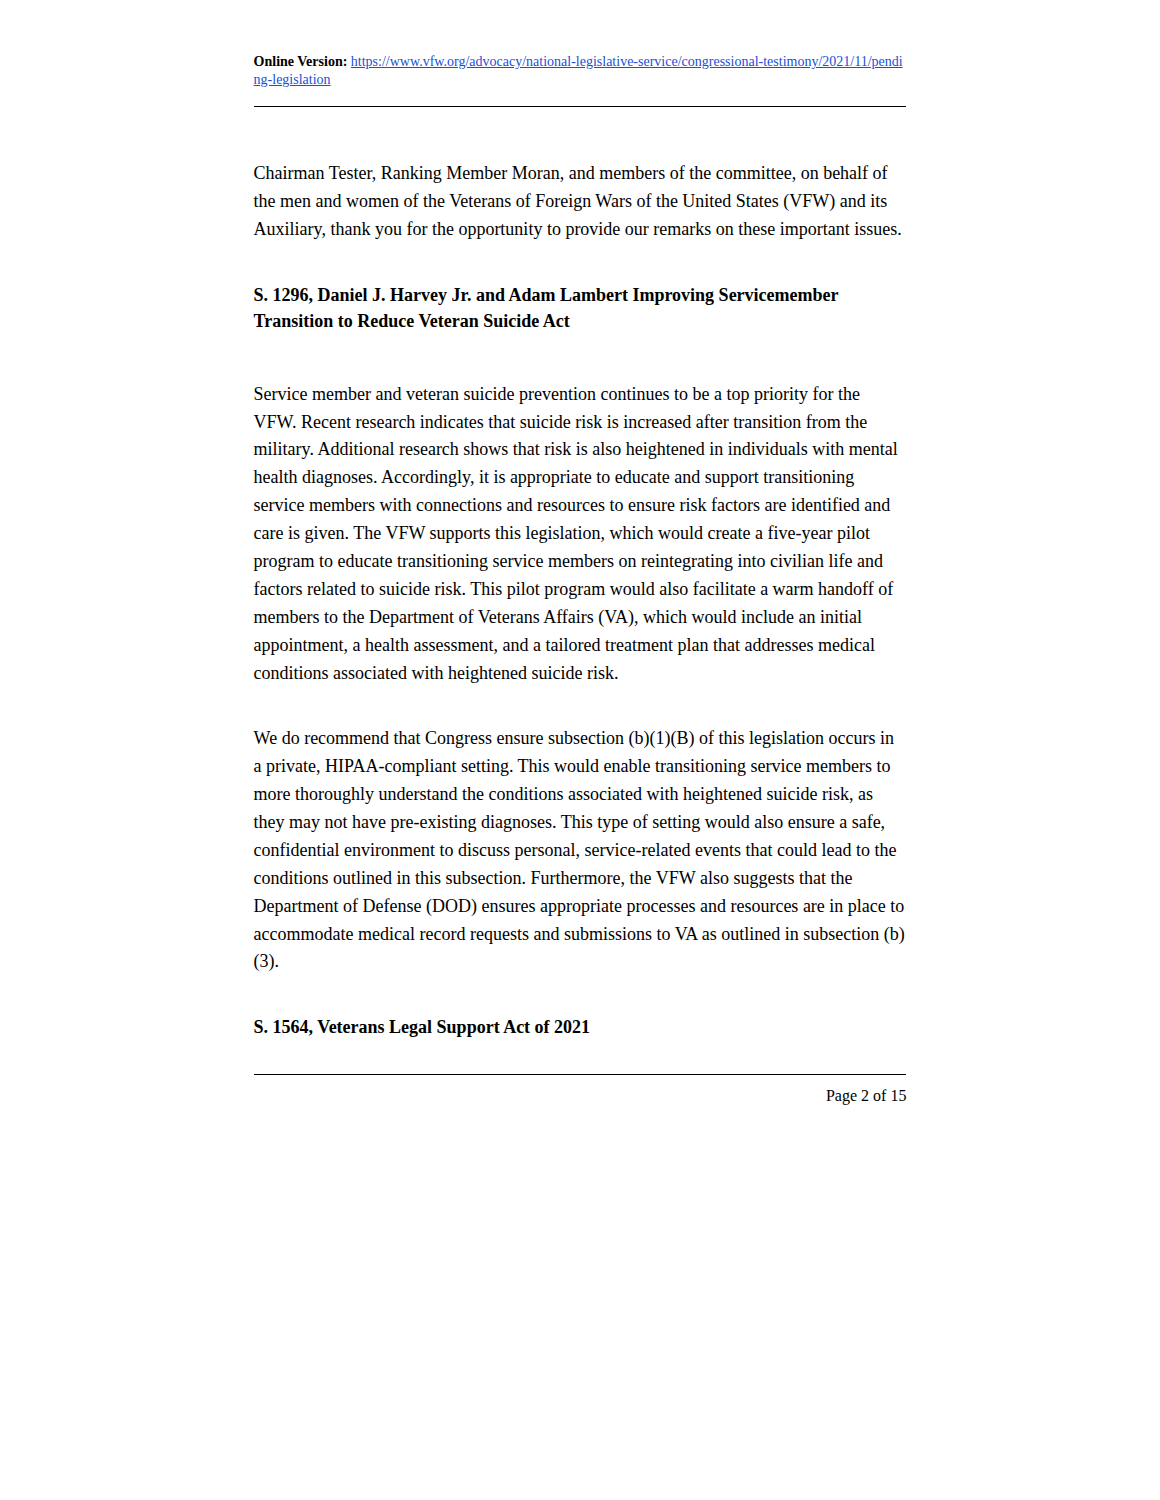Online Version: https://www.vfw.org/advocacy/national-legislative-service/congressional-testimony/2021/11/pending-legislation
Chairman Tester, Ranking Member Moran, and members of the committee, on behalf of the men and women of the Veterans of Foreign Wars of the United States (VFW) and its Auxiliary, thank you for the opportunity to provide our remarks on these important issues.
S. 1296, Daniel J. Harvey Jr. and Adam Lambert Improving Servicemember Transition to Reduce Veteran Suicide Act
Service member and veteran suicide prevention continues to be a top priority for the VFW. Recent research indicates that suicide risk is increased after transition from the military. Additional research shows that risk is also heightened in individuals with mental health diagnoses. Accordingly, it is appropriate to educate and support transitioning service members with connections and resources to ensure risk factors are identified and care is given. The VFW supports this legislation, which would create a five-year pilot program to educate transitioning service members on reintegrating into civilian life and factors related to suicide risk. This pilot program would also facilitate a warm handoff of members to the Department of Veterans Affairs (VA), which would include an initial appointment, a health assessment, and a tailored treatment plan that addresses medical conditions associated with heightened suicide risk.
We do recommend that Congress ensure subsection (b)(1)(B) of this legislation occurs in a private, HIPAA-compliant setting. This would enable transitioning service members to more thoroughly understand the conditions associated with heightened suicide risk, as they may not have pre-existing diagnoses. This type of setting would also ensure a safe, confidential environment to discuss personal, service-related events that could lead to the conditions outlined in this subsection. Furthermore, the VFW also suggests that the Department of Defense (DOD) ensures appropriate processes and resources are in place to accommodate medical record requests and submissions to VA as outlined in subsection (b)(3).
S. 1564, Veterans Legal Support Act of 2021
Page 2 of 15